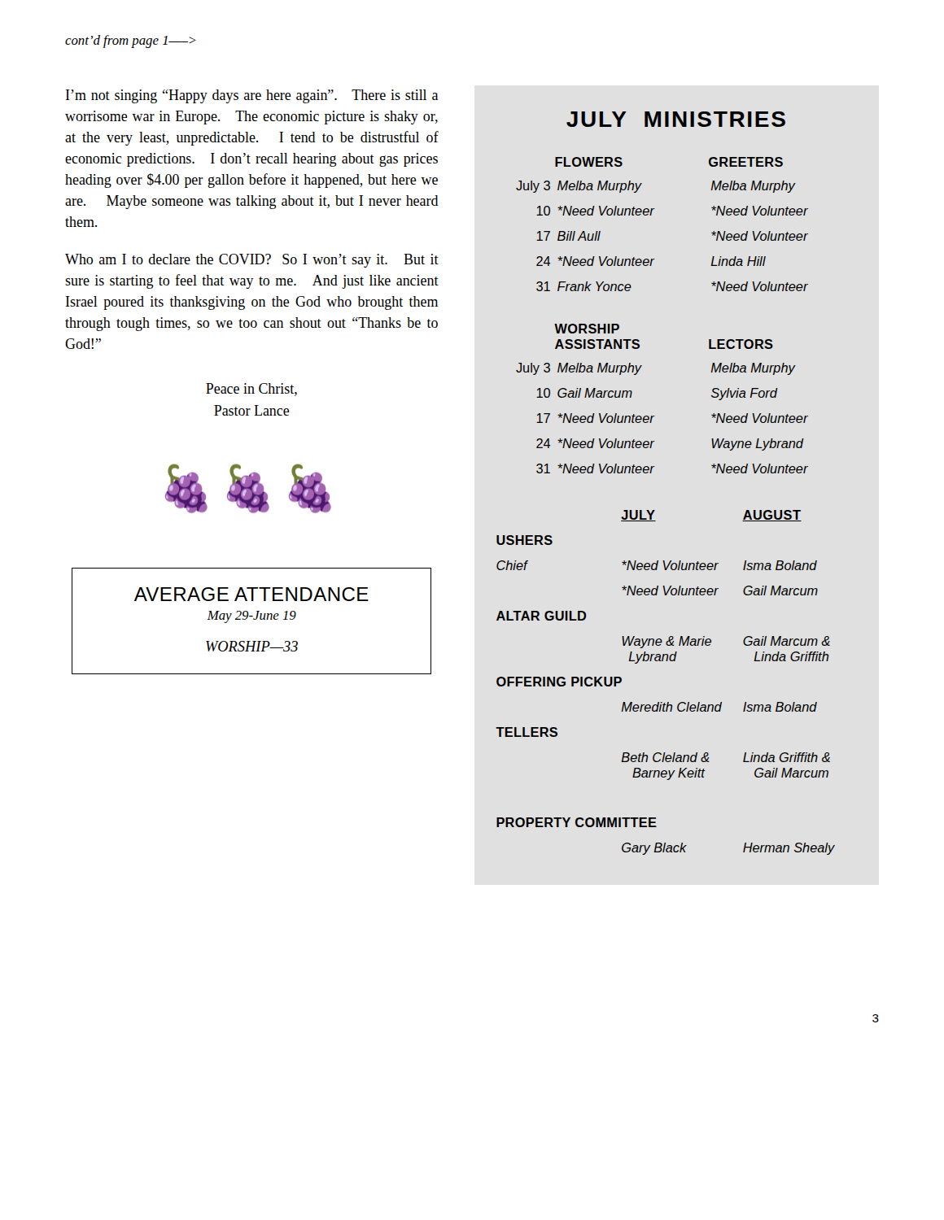cont’d from page 1—–>
I’m not singing “Happy days are here again”. There is still a worrisome war in Europe. The economic picture is shaky or, at the very least, unpredictable. I tend to be distrustful of economic predictions. I don’t recall hearing about gas prices heading over $4.00 per gallon before it happened, but here we are. Maybe someone was talking about it, but I never heard them.
Who am I to declare the COVID? So I won’t say it. But it sure is starting to feel that way to me. And just like ancient Israel poured its thanksgiving on the God who brought them through tough times, so we too can shout out “Thanks be to God!”
Peace in Christ,
Pastor Lance
🍇🍇🍇
AVERAGE ATTENDANCE
May 29-June 19
WORSHIP—33
JULY MINISTRIES
| | FLOWERS | GREETERS |
| --- | --- | --- |
| July 3 | Melba Murphy | Melba Murphy |
| 10 | *Need Volunteer | *Need Volunteer |
| 17 | Bill Aull | *Need Volunteer |
| 24 | *Need Volunteer | Linda Hill |
| 31 | Frank Yonce | *Need Volunteer |
| | WORSHIP ASSISTANTS | LECTORS |
| --- | --- | --- |
| July 3 | Melba Murphy | Melba Murphy |
| 10 | Gail Marcum | Sylvia Ford |
| 17 | *Need Volunteer | *Need Volunteer |
| 24 | *Need Volunteer | Wayne Lybrand |
| 31 | *Need Volunteer | *Need Volunteer |
| | JULY | AUGUST |
| USHERS |
| Chief | *Need Volunteer | Isma Boland |
| | *Need Volunteer | Gail Marcum |
| ALTAR GUILD |
| | Wayne & Marie Lybrand | Gail Marcum & Linda Griffith |
| OFFERING PICKUP |
| | Meredith Cleland | Isma Boland |
| TELLERS |
| | Beth Cleland & Barney Keitt | Linda Griffith & Gail Marcum |
| PROPERTY COMMITTEE |
| | Gary Black | Herman Shealy |
3